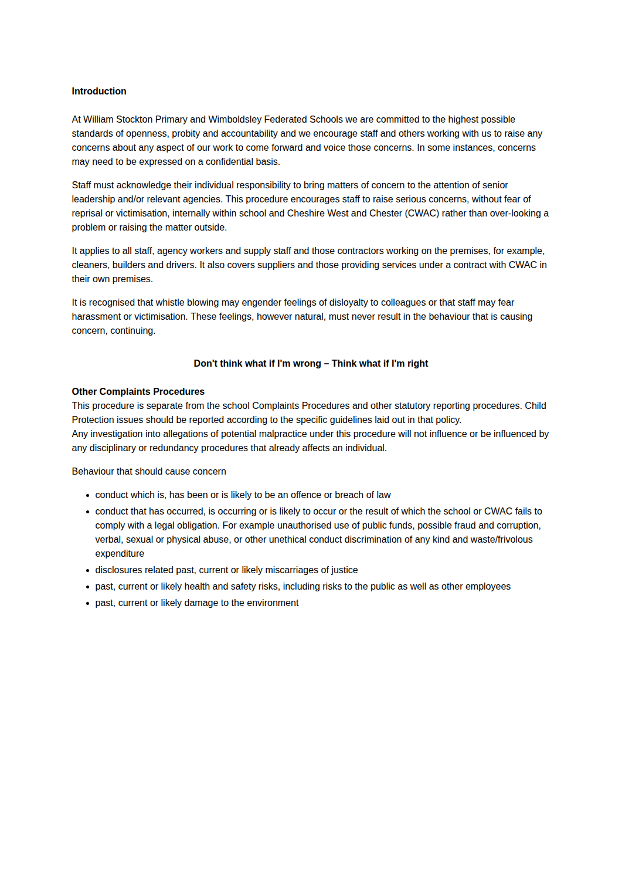Introduction
At William Stockton Primary and Wimboldsley Federated Schools we are committed to the highest possible standards of openness, probity and accountability and we encourage staff and others working with us to raise any concerns about any aspect of our work to come forward and voice those concerns. In some instances, concerns may need to be expressed on a confidential basis.
Staff must acknowledge their individual responsibility to bring matters of concern to the attention of senior leadership and/or relevant agencies. This procedure encourages staff to raise serious concerns, without fear of reprisal or victimisation, internally within school and Cheshire West and Chester (CWAC) rather than over-looking a problem or raising the matter outside.
It applies to all staff, agency workers and supply staff and those contractors working on the premises, for example, cleaners, builders and drivers. It also covers suppliers and those providing services under a contract with CWAC in their own premises.
It is recognised that whistle blowing may engender feelings of disloyalty to colleagues or that staff may fear harassment or victimisation. These feelings, however natural, must never result in the behaviour that is causing concern, continuing.
Don't think what if I'm wrong – Think what if I'm right
Other Complaints Procedures
This procedure is separate from the school Complaints Procedures and other statutory reporting procedures. Child Protection issues should be reported according to the specific guidelines laid out in that policy.
Any investigation into allegations of potential malpractice under this procedure will not influence or be influenced by any disciplinary or redundancy procedures that already affects an individual.
Behaviour that should cause concern
conduct which is, has been or is likely to be an offence or breach of law
conduct that has occurred, is occurring or is likely to occur or the result of which the school or CWAC fails to comply with a legal obligation. For example unauthorised use of public funds, possible fraud and corruption, verbal, sexual or physical abuse, or other unethical conduct discrimination of any kind and waste/frivolous expenditure
disclosures related past, current or likely miscarriages of justice
past, current or likely health and safety risks, including risks to the public as well as other employees
past, current or likely damage to the environment